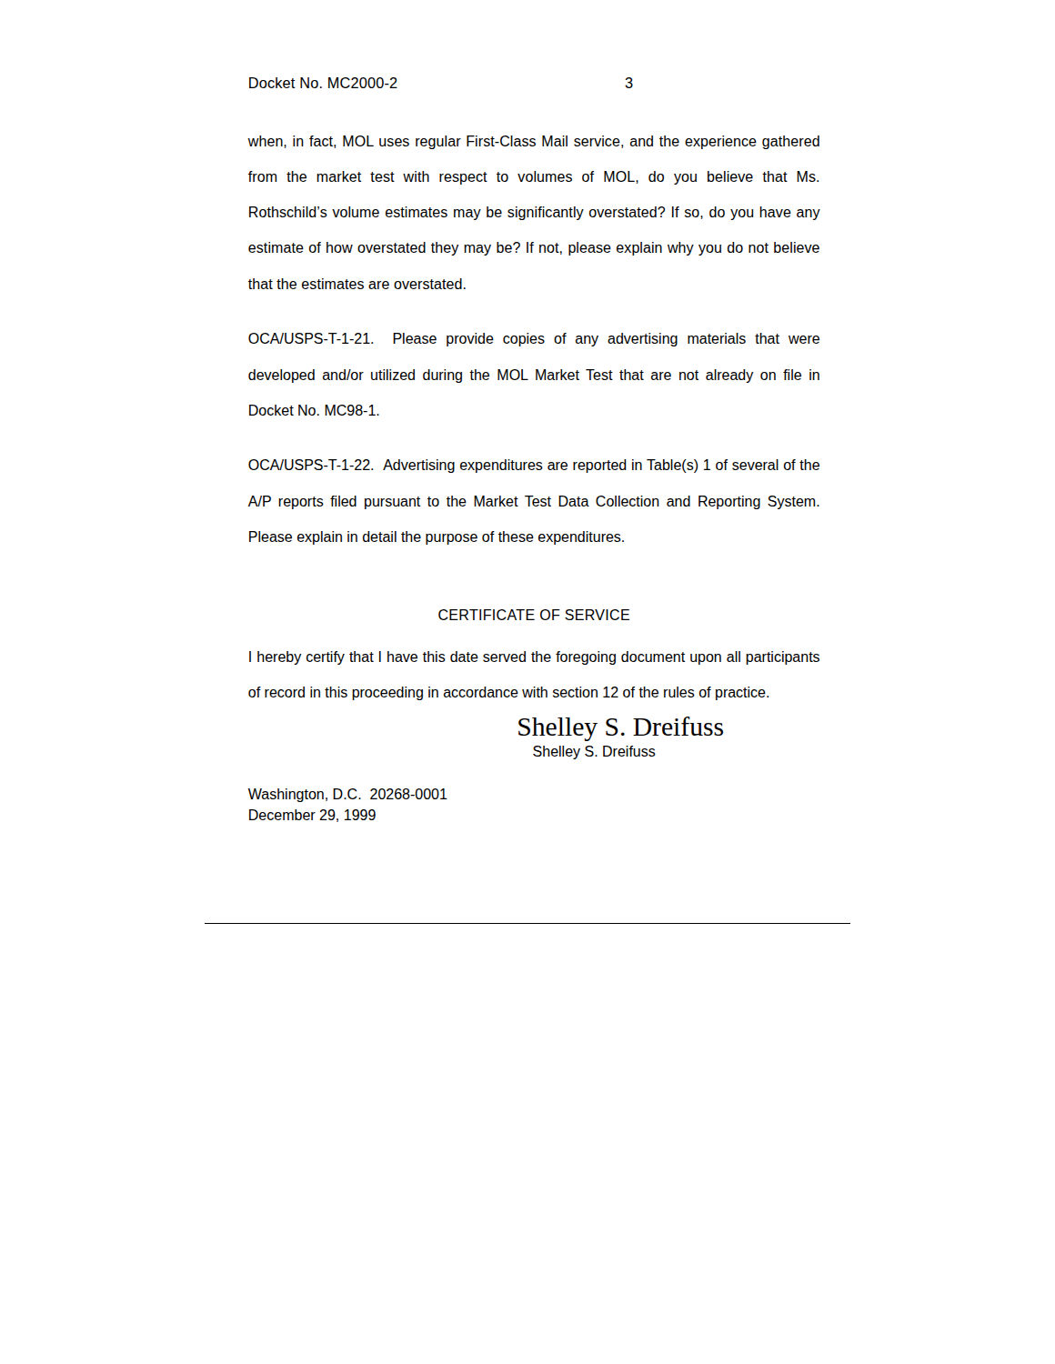Docket No. MC2000-2 3
when, in fact, MOL uses regular First-Class Mail service, and the experience gathered from the market test with respect to volumes of MOL, do you believe that Ms. Rothschild’s volume estimates may be significantly overstated? If so, do you have any estimate of how overstated they may be? If not, please explain why you do not believe that the estimates are overstated.
OCA/USPS-T-1-21. Please provide copies of any advertising materials that were developed and/or utilized during the MOL Market Test that are not already on file in Docket No. MC98-1.
OCA/USPS-T-1-22. Advertising expenditures are reported in Table(s) 1 of several of the A/P reports filed pursuant to the Market Test Data Collection and Reporting System. Please explain in detail the purpose of these expenditures.
CERTIFICATE OF SERVICE
I hereby certify that I have this date served the foregoing document upon all participants of record in this proceeding in accordance with section 12 of the rules of practice.
Shelley S. Dreifuss
Shelley S. Dreifuss
Washington, D.C. 20268-0001
December 29, 1999